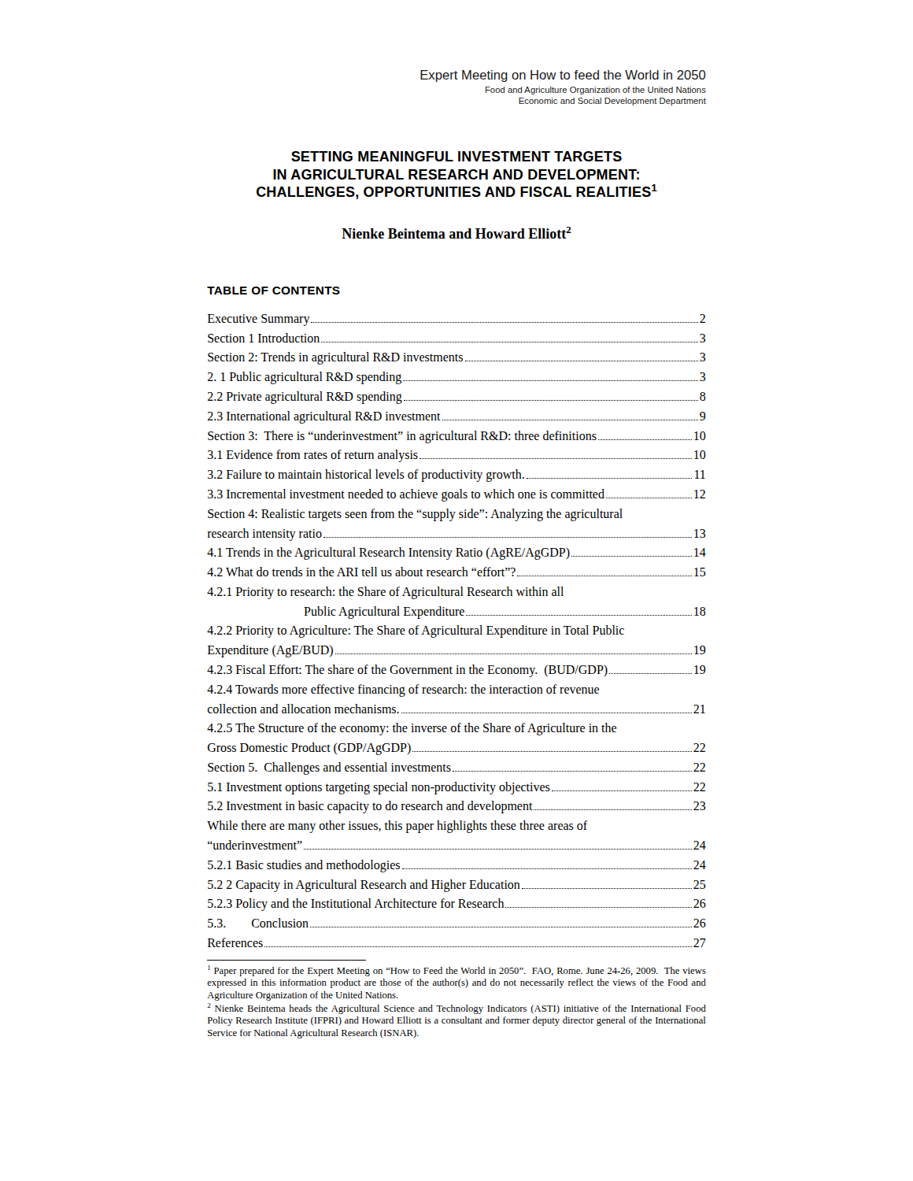Expert Meeting on How to feed the World in 2050
Food and Agriculture Organization of the United Nations
Economic and Social Development Department
SETTING MEANINGFUL INVESTMENT TARGETS
IN AGRICULTURAL RESEARCH AND DEVELOPMENT:
CHALLENGES, OPPORTUNITIES AND FISCAL REALITIES1
Nienke Beintema and Howard Elliott2
TABLE OF CONTENTS
Executive Summary 2
Section 1 Introduction 3
Section 2: Trends in agricultural R&D investments 3
2. 1 Public agricultural R&D spending 3
2.2 Private agricultural R&D spending 8
2.3 International agricultural R&D investment 9
Section 3: There is “underinvestment” in agricultural R&D: three definitions 10
3.1 Evidence from rates of return analysis 10
3.2 Failure to maintain historical levels of productivity growth. 11
3.3 Incremental investment needed to achieve goals to which one is committed 12
Section 4: Realistic targets seen from the “supply side”: Analyzing the agricultural
research intensity ratio 13
4.1 Trends in the Agricultural Research Intensity Ratio (AgRE/AgGDP) 14
4.2 What do trends in the ARI tell us about research “effort”? 15
4.2.1 Priority to research: the Share of Agricultural Research within all
Public Agricultural Expenditure 18
4.2.2 Priority to Agriculture: The Share of Agricultural Expenditure in Total Public
Expenditure (AgE/BUD) 19
4.2.3 Fiscal Effort: The share of the Government in the Economy. (BUD/GDP) 19
4.2.4 Towards more effective financing of research: the interaction of revenue
collection and allocation mechanisms. 21
4.2.5 The Structure of the economy: the inverse of the Share of Agriculture in the
Gross Domestic Product (GDP/AgGDP) 22
Section 5. Challenges and essential investments 22
5.1 Investment options targeting special non-productivity objectives 22
5.2 Investment in basic capacity to do research and development 23
While there are many other issues, this paper highlights these three areas of
“underinvestment” 24
5.2.1 Basic studies and methodologies 24
5.2 2 Capacity in Agricultural Research and Higher Education 25
5.2.3 Policy and the Institutional Architecture for Research 26
5.3. Conclusion 26
References 27
1 Paper prepared for the Expert Meeting on “How to Feed the World in 2050”. FAO, Rome. June 24-26, 2009. The views expressed in this information product are those of the author(s) and do not necessarily reflect the views of the Food and Agriculture Organization of the United Nations.
2 Nienke Beintema heads the Agricultural Science and Technology Indicators (ASTI) initiative of the International Food Policy Research Institute (IFPRI) and Howard Elliott is a consultant and former deputy director general of the International Service for National Agricultural Research (ISNAR).